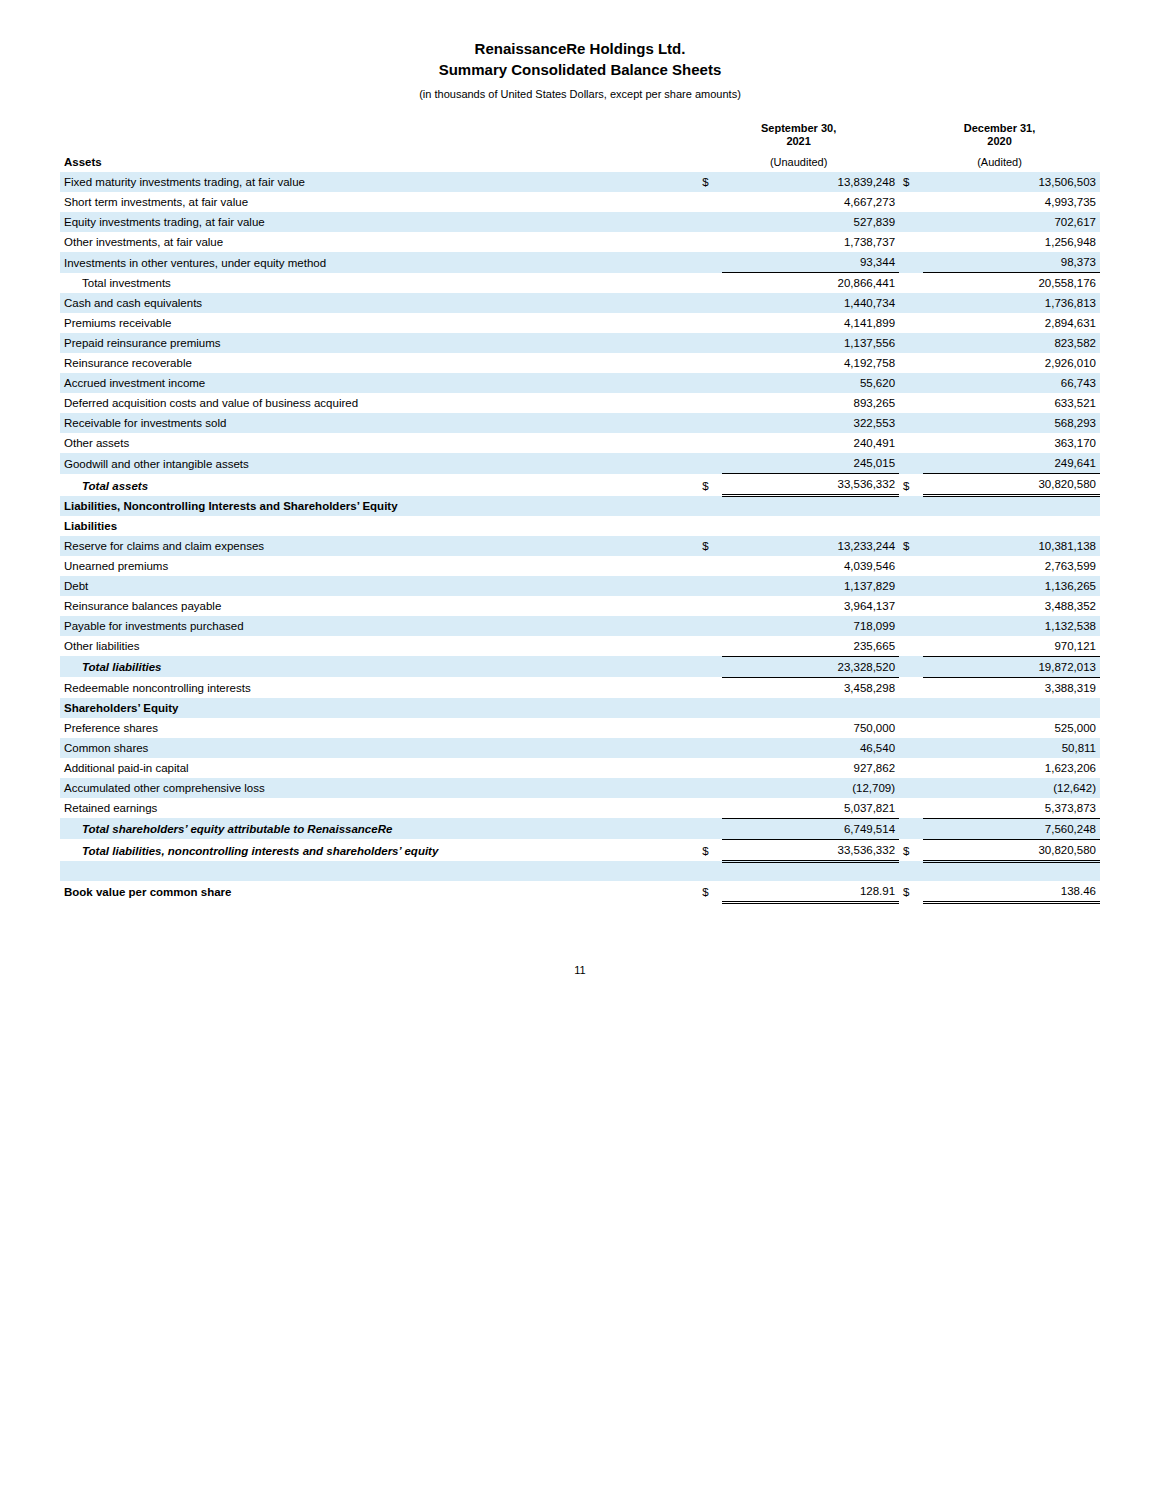RenaissanceRe Holdings Ltd.
Summary Consolidated Balance Sheets
(in thousands of United States Dollars, except per share amounts)
| | September 30, 2021 | December 31, 2020 |
| Assets | (Unaudited) | (Audited) |
| Fixed maturity investments trading, at fair value | $ | 13,839,248 | $ | 13,506,503 |
| Short term investments, at fair value | | 4,667,273 | | 4,993,735 |
| Equity investments trading, at fair value | | 527,839 | | 702,617 |
| Other investments, at fair value | | 1,738,737 | | 1,256,948 |
| Investments in other ventures, under equity method | | 93,344 | | 98,373 |
| Total investments | | 20,866,441 | | 20,558,176 |
| Cash and cash equivalents | | 1,440,734 | | 1,736,813 |
| Premiums receivable | | 4,141,899 | | 2,894,631 |
| Prepaid reinsurance premiums | | 1,137,556 | | 823,582 |
| Reinsurance recoverable | | 4,192,758 | | 2,926,010 |
| Accrued investment income | | 55,620 | | 66,743 |
| Deferred acquisition costs and value of business acquired | | 893,265 | | 633,521 |
| Receivable for investments sold | | 322,553 | | 568,293 |
| Other assets | | 240,491 | | 363,170 |
| Goodwill and other intangible assets | | 245,015 | | 249,641 |
| Total assets | $ | 33,536,332 | $ | 30,820,580 |
| Liabilities, Noncontrolling Interests and Shareholders’ Equity | | | | |
| Liabilities | | | | |
| Reserve for claims and claim expenses | $ | 13,233,244 | $ | 10,381,138 |
| Unearned premiums | | 4,039,546 | | 2,763,599 |
| Debt | | 1,137,829 | | 1,136,265 |
| Reinsurance balances payable | | 3,964,137 | | 3,488,352 |
| Payable for investments purchased | | 718,099 | | 1,132,538 |
| Other liabilities | | 235,665 | | 970,121 |
| Total liabilities | | 23,328,520 | | 19,872,013 |
| Redeemable noncontrolling interests | | 3,458,298 | | 3,388,319 |
| Shareholders’ Equity | | | | |
| Preference shares | | 750,000 | | 525,000 |
| Common shares | | 46,540 | | 50,811 |
| Additional paid-in capital | | 927,862 | | 1,623,206 |
| Accumulated other comprehensive loss | | (12,709) | | (12,642) |
| Retained earnings | | 5,037,821 | | 5,373,873 |
| Total shareholders’ equity attributable to RenaissanceRe | | 6,749,514 | | 7,560,248 |
| Total liabilities, noncontrolling interests and shareholders’ equity | $ | 33,536,332 | $ | 30,820,580 |
| Book value per common share | $ | 128.91 | $ | 138.46 |
11